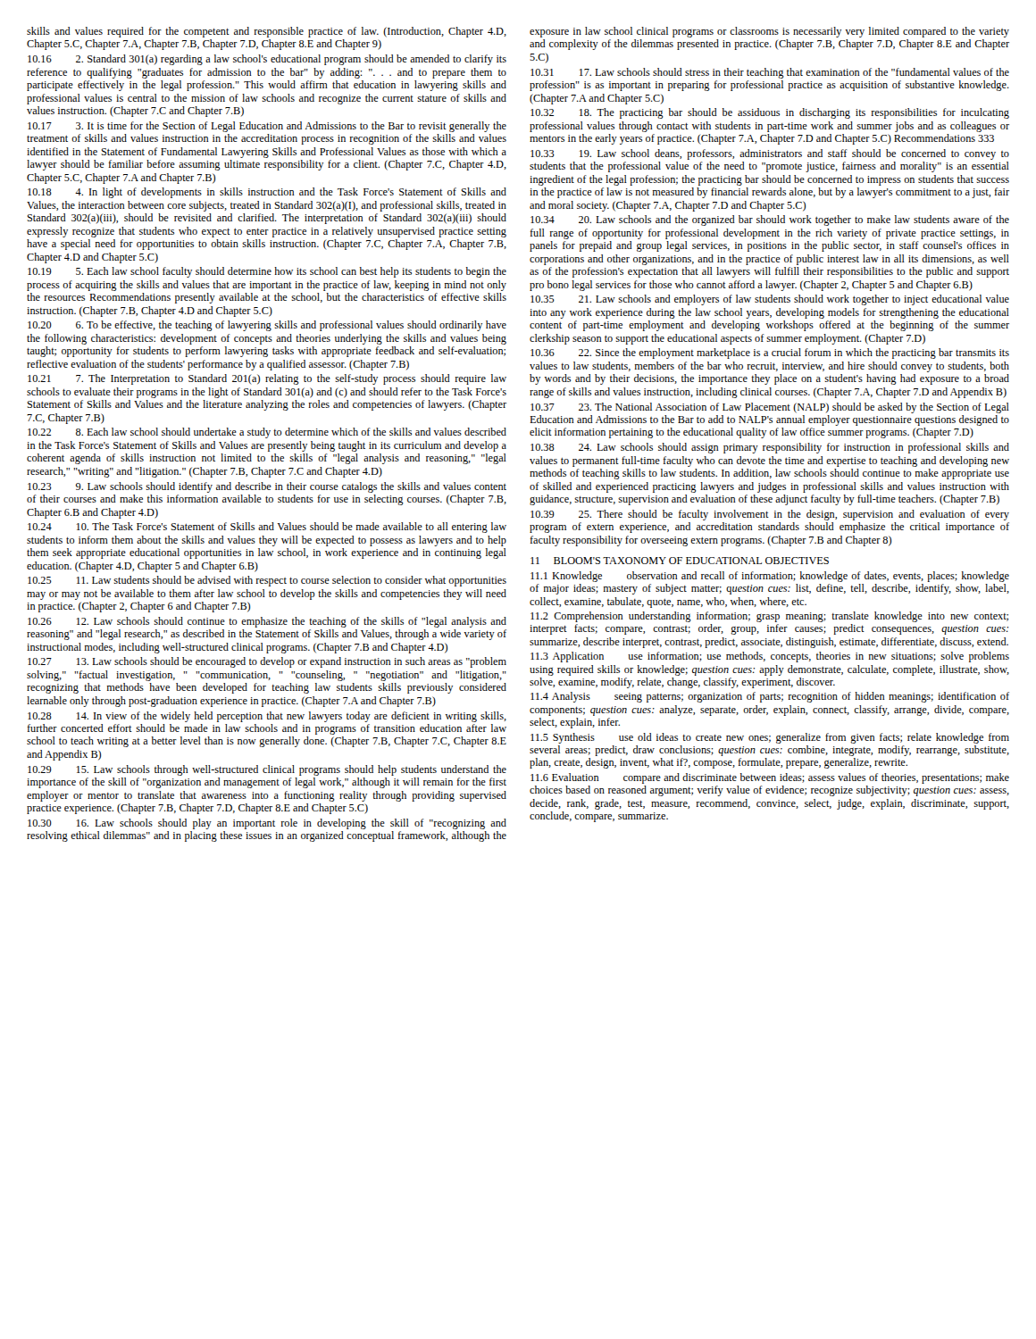skills and values required for the competent and responsible practice of law. (Introduction, Chapter 4.D, Chapter 5.C, Chapter 7.A, Chapter 7.B, Chapter 7.D, Chapter 8.E and Chapter 9)
10.16 2. Standard 301(a) regarding a law school's educational program should be amended to clarify its reference to qualifying "graduates for admission to the bar" by adding: ". . . and to prepare them to participate effectively in the legal profession." This would affirm that education in lawyering skills and professional values is central to the mission of law schools and recognize the current stature of skills and values instruction. (Chapter 7.C and Chapter 7.B)
10.17 3. It is time for the Section of Legal Education and Admissions to the Bar to revisit generally the treatment of skills and values instruction in the accreditation process in recognition of the skills and values identified in the Statement of Fundamental Lawyering Skills and Professional Values as those with which a lawyer should be familiar before assuming ultimate responsibility for a client. (Chapter 7.C, Chapter 4.D, Chapter 5.C, Chapter 7.A and Chapter 7.B)
10.18 4. In light of developments in skills instruction and the Task Force's Statement of Skills and Values, the interaction between core subjects, treated in Standard 302(a)(I), and professional skills, treated in Standard 302(a)(iii), should be revisited and clarified. The interpretation of Standard 302(a)(iii) should expressly recognize that students who expect to enter practice in a relatively unsupervised practice setting have a special need for opportunities to obtain skills instruction. (Chapter 7.C, Chapter 7.A, Chapter 7.B, Chapter 4.D and Chapter 5.C)
10.19 5. Each law school faculty should determine how its school can best help its students to begin the process of acquiring the skills and values that are important in the practice of law, keeping in mind not only the resources Recommendations presently available at the school, but the characteristics of effective skills instruction. (Chapter 7.B, Chapter 4.D and Chapter 5.C)
10.20 6. To be effective, the teaching of lawyering skills and professional values should ordinarily have the following characteristics: development of concepts and theories underlying the skills and values being taught; opportunity for students to perform lawyering tasks with appropriate feedback and self-evaluation; reflective evaluation of the students' performance by a qualified assessor. (Chapter 7.B)
10.21 7. The Interpretation to Standard 201(a) relating to the self-study process should require law schools to evaluate their programs in the light of Standard 301(a) and (c) and should refer to the Task Force's Statement of Skills and Values and the literature analyzing the roles and competencies of lawyers. (Chapter 7.C, Chapter 7.B)
10.22 8. Each law school should undertake a study to determine which of the skills and values described in the Task Force's Statement of Skills and Values are presently being taught in its curriculum and develop a coherent agenda of skills instruction not limited to the skills of "legal analysis and reasoning," "legal research," "writing" and "litigation." (Chapter 7.B, Chapter 7.C and Chapter 4.D)
10.23 9. Law schools should identify and describe in their course catalogs the skills and values content of their courses and make this information available to students for use in selecting courses. (Chapter 7.B, Chapter 6.B and Chapter 4.D)
10.24 10. The Task Force's Statement of Skills and Values should be made available to all entering law students to inform them about the skills and values they will be expected to possess as lawyers and to help them seek appropriate educational opportunities in law school, in work experience and in continuing legal education. (Chapter 4.D, Chapter 5 and Chapter 6.B)
10.25 11. Law students should be advised with respect to course selection to consider what opportunities may or may not be available to them after law school to develop the skills and competencies they will need in practice. (Chapter 2, Chapter 6 and Chapter 7.B)
10.26 12. Law schools should continue to emphasize the teaching of the skills of "legal analysis and reasoning" and "legal research," as described in the Statement of Skills and Values, through a wide variety of instructional modes, including well-structured clinical programs. (Chapter 7.B and Chapter 4.D)
10.27 13. Law schools should be encouraged to develop or expand instruction in such areas as "problem solving," "factual investigation, " "communication, " "counseling, " "negotiation" and "litigation," recognizing that methods have been developed for teaching law students skills previously considered learnable only through post-graduation experience in practice. (Chapter 7.A and Chapter 7.B)
10.28 14. In view of the widely held perception that new lawyers today are deficient in writing skills, further concerted effort should be made in law schools and in programs of transition education after law school to teach writing at a better level than is now generally done. (Chapter 7.B, Chapter 7.C, Chapter 8.E and Appendix B)
10.29 15. Law schools through well-structured clinical programs should help students understand the importance of the skill of "organization and management of legal work," although it will remain for the first employer or mentor to translate that awareness into a functioning reality through providing supervised practice experience. (Chapter 7.B, Chapter 7.D, Chapter 8.E and Chapter 5.C)
10.30 16. Law schools should play an important role in developing the skill of "recognizing and resolving ethical dilemmas" and in placing these issues in an organized conceptual framework, although the exposure in law school clinical programs or classrooms is necessarily very limited compared to the variety and complexity of the dilemmas presented in practice. (Chapter 7.B, Chapter 7.D, Chapter 8.E and Chapter 5.C)
10.31 17. Law schools should stress in their teaching that examination of the "fundamental values of the profession" is as important in preparing for professional practice as acquisition of substantive knowledge. (Chapter 7.A and Chapter 5.C)
10.32 18. The practicing bar should be assiduous in discharging its responsibilities for inculcating professional values through contact with students in part-time work and summer jobs and as colleagues or mentors in the early years of practice. (Chapter 7.A, Chapter 7.D and Chapter 5.C) Recommendations 333
10.33 19. Law school deans, professors, administrators and staff should be concerned to convey to students that the professional value of the need to "promote justice, fairness and morality" is an essential ingredient of the legal profession; the practicing bar should be concerned to impress on students that success in the practice of law is not measured by financial rewards alone, but by a lawyer's commitment to a just, fair and moral society. (Chapter 7.A, Chapter 7.D and Chapter 5.C)
10.34 20. Law schools and the organized bar should work together to make law students aware of the full range of opportunity for professional development in the rich variety of private practice settings, in panels for prepaid and group legal services, in positions in the public sector, in staff counsel's offices in corporations and other organizations, and in the practice of public interest law in all its dimensions, as well as of the profession's expectation that all lawyers will fulfill their responsibilities to the public and support pro bono legal services for those who cannot afford a lawyer. (Chapter 2, Chapter 5 and Chapter 6.B)
10.35 21. Law schools and employers of law students should work together to inject educational value into any work experience during the law school years, developing models for strengthening the educational content of part-time employment and developing workshops offered at the beginning of the summer clerkship season to support the educational aspects of summer employment. (Chapter 7.D)
10.36 22. Since the employment marketplace is a crucial forum in which the practicing bar transmits its values to law students, members of the bar who recruit, interview, and hire should convey to students, both by words and by their decisions, the importance they place on a student's having had exposure to a broad range of skills and values instruction, including clinical courses. (Chapter 7.A, Chapter 7.D and Appendix B)
10.37 23. The National Association of Law Placement (NALP) should be asked by the Section of Legal Education and Admissions to the Bar to add to NALP's annual employer questionnaire questions designed to elicit information pertaining to the educational quality of law office summer programs. (Chapter 7.D)
10.38 24. Law schools should assign primary responsibility for instruction in professional skills and values to permanent full-time faculty who can devote the time and expertise to teaching and developing new methods of teaching skills to law students. In addition, law schools should continue to make appropriate use of skilled and experienced practicing lawyers and judges in professional skills and values instruction with guidance, structure, supervision and evaluation of these adjunct faculty by full-time teachers. (Chapter 7.B)
10.39 25. There should be faculty involvement in the design, supervision and evaluation of every program of extern experience, and accreditation standards should emphasize the critical importance of faculty responsibility for overseeing extern programs. (Chapter 7.B and Chapter 8)
11 BLOOM'S TAXONOMY OF EDUCATIONAL OBJECTIVES
11.1 Knowledge observation and recall of information; knowledge of dates, events, places; knowledge of major ideas; mastery of subject matter; question cues: list, define, tell, describe, identify, show, label, collect, examine, tabulate, quote, name, who, when, where, etc.
11.2 Comprehension understanding information; grasp meaning; translate knowledge into new context; interpret facts; compare, contrast; order, group, infer causes; predict consequences, question cues: summarize, describe interpret, contrast, predict, associate, distinguish, estimate, differentiate, discuss, extend.
11.3 Application use information; use methods, concepts, theories in new situations; solve problems using required skills or knowledge; question cues: apply demonstrate, calculate, complete, illustrate, show, solve, examine, modify, relate, change, classify, experiment, discover.
11.4 Analysis seeing patterns; organization of parts; recognition of hidden meanings; identification of components; question cues: analyze, separate, order, explain, connect, classify, arrange, divide, compare, select, explain, infer.
11.5 Synthesis use old ideas to create new ones; generalize from given facts; relate knowledge from several areas; predict, draw conclusions; question cues: combine, integrate, modify, rearrange, substitute, plan, create, design, invent, what if?, compose, formulate, prepare, generalize, rewrite.
11.6 Evaluation compare and discriminate between ideas; assess values of theories, presentations; make choices based on reasoned argument; verify value of evidence; recognize subjectivity; question cues: assess, decide, rank, grade, test, measure, recommend, convince, select, judge, explain, discriminate, support, conclude, compare, summarize.